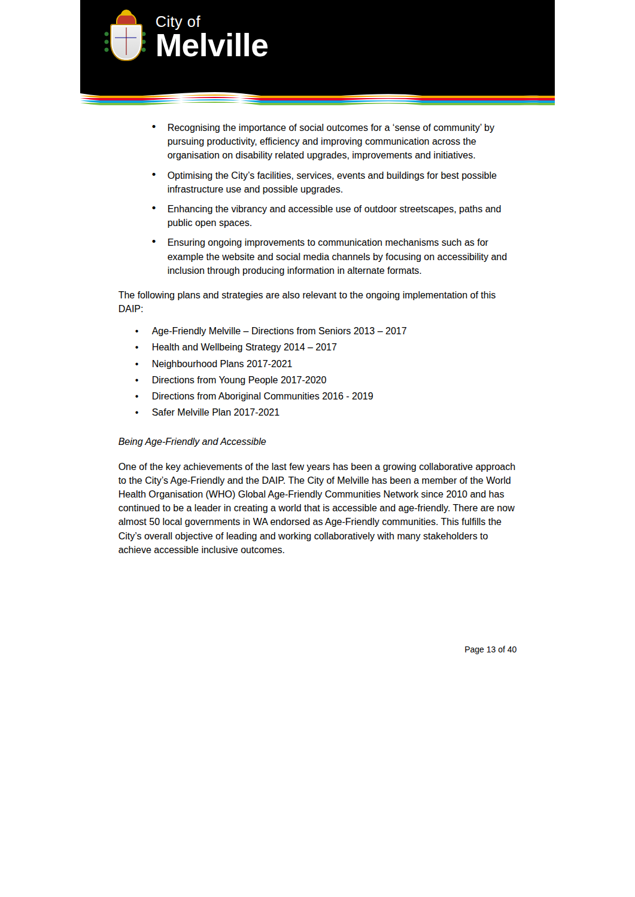City of
Melville
Recognising the importance of social outcomes for a ‘sense of community’ by pursuing productivity, efficiency and improving communication across the organisation on disability related upgrades, improvements and initiatives.
Optimising the City’s facilities, services, events and buildings for best possible infrastructure use and possible upgrades.
Enhancing the vibrancy and accessible use of outdoor streetscapes, paths and public open spaces.
Ensuring ongoing improvements to communication mechanisms such as for example the website and social media channels by focusing on accessibility and inclusion through producing information in alternate formats.
The following plans and strategies are also relevant to the ongoing implementation of this DAIP:
•Age-Friendly Melville – Directions from Seniors 2013 – 2017
•Health and Wellbeing Strategy 2014 – 2017
•Neighbourhood Plans 2017-2021
•Directions from Young People 2017-2020
•Directions from Aboriginal Communities 2016 - 2019
•Safer Melville Plan 2017-2021
Being Age-Friendly and Accessible
One of the key achievements of the last few years has been a growing collaborative approach to the City’s Age-Friendly and the DAIP. The City of Melville has been a member of the World Health Organisation (WHO) Global Age-Friendly Communities Network since 2010 and has continued to be a leader in creating a world that is accessible and age-friendly. There are now almost 50 local governments in WA endorsed as Age-Friendly communities. This fulfills the City’s overall objective of leading and working collaboratively with many stakeholders to achieve accessible inclusive outcomes.
Page 13 of 40